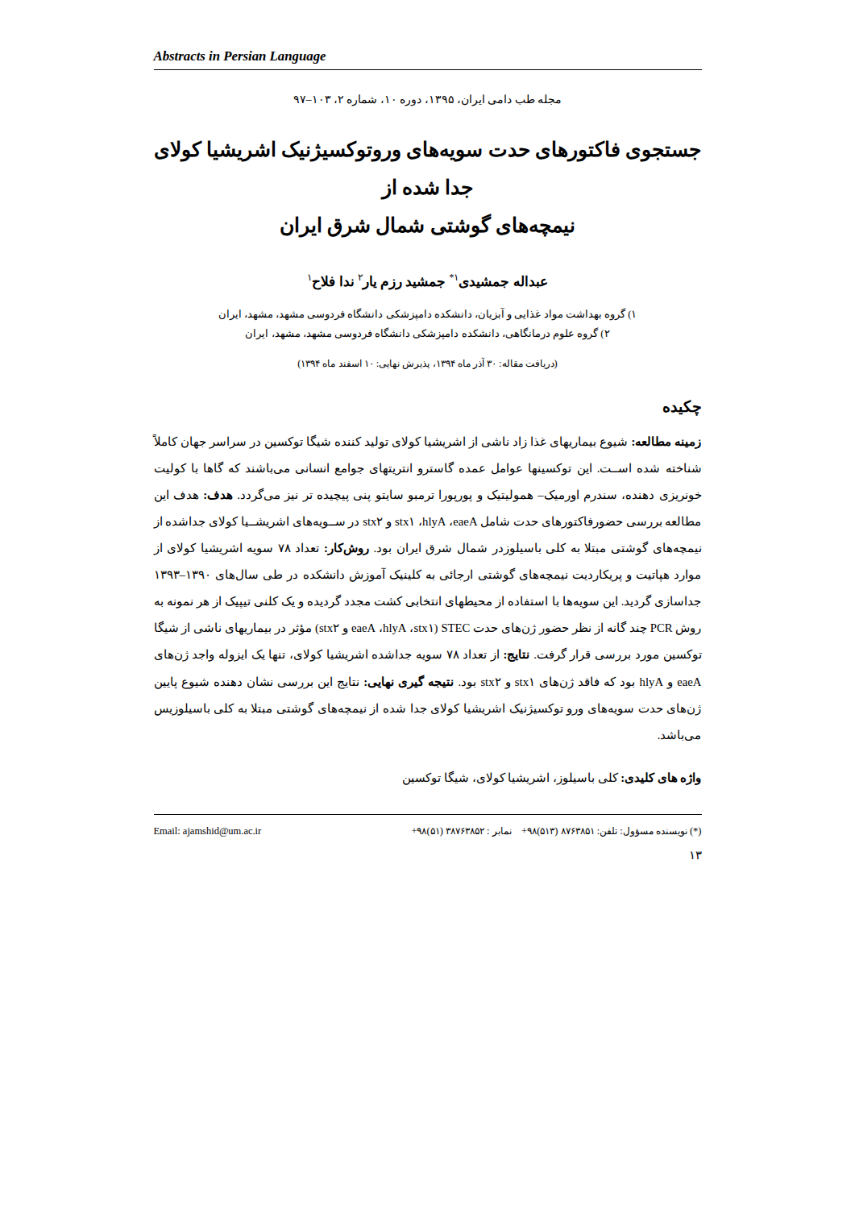Abstracts in Persian Language
مجله طب دامی ایران، ۱۳۹۵، دوره ۱۰، شماره ۲، ۱۰۳–۹۷
جستجوی فاکتورهای حدت سویه‌های وروتوکسیژنیک اشریشیا کولای جدا شده از
نیمچه‌های گوشتی شمال شرق ایران
عبداله جمشیدی۱* جمشید رزم یار۲ ندا فلاح۱
۱) گروه بهداشت مواد غذایی و آبزیان، دانشکده دامپزشکی دانشگاه فردوسی مشهد، مشهد، ایران
۲) گروه علوم درمانگاهی، دانشکده دامپزشکی دانشگاه فردوسی مشهد، مشهد، ایران
(دریافت مقاله: ۳۰ آذر ماه ۱۳۹۴، پذیرش نهایی: ۱۰ اسفند ماه ۱۳۹۴)
چکیده
زمینه مطالعه: شیوع بیماریهای غذا زاد ناشی از اشریشیا کولای تولید کننده شیگا توکسین در سراسر جهان کاملاً شناخته شده اســت. این توکسینها عوامل عمده گاسترو انتریتهای جوامع انسانی می‌باشند که گاها با کولیت خونریزی دهنده، سندرم اورمیک– همولیتیک و پورپورا ترمبو سایتو پنی پیچیده تر نیز می‌گردد. هدف: هدف این مطالعه بررسی حضورفاکتورهای حدت شامل eaeA، hlyA، stx۱ و stx۲ در ســویه‌های اشریشــیا کولای جداشده از نیمچه‌های گوشتی مبتلا به کلی باسیلوزدر شمال شرق ایران بود. روش‌کار: تعداد ۷۸ سویه اشریشیا کولای از موارد هپاتیت و پریکاردیت نیمچه‌های گوشتی ارجائی به کلینیک آموزش دانشکده در طی سال‌های ۱۳۹۰–۱۳۹۳ جداسازی گردید. این سویه‌ها با استفاده از محیطهای انتخابی کشت مجدد گردیده و یک کلنی تیپیک از هر نمونه به روش PCR چند گانه از نظر حضور ژن‌های حدت STEC (stx۱، hlyA، eaeA و stx۲) مؤثر در بیماریهای ناشی از شیگا توکسین مورد بررسی قرار گرفت. نتایج: از تعداد ۷۸ سویه جداشده اشریشیا کولای، تنها یک ایزوله واجد ژن‌های eaeA و hlyA بود که فاقد ژن‌های stx۱ و stx۲ بود. نتیجه گیری نهایی: نتایج این بررسی نشان دهنده شیوع پایین ژن‌های حدت سویه‌های ورو توکسیژنیک اشریشیا کولای جدا شده از نیمچه‌های گوشتی مبتلا به کلی باسیلوزیس می‌باشد.
واژه های کلیدی: کلی باسیلوز، اشریشیا کولای، شیگا توکسین
(*) نویسنده مسؤول: تلفن: ۸۷۶۳۸۵۱ (۵۱۳)۹۸+ نمابر : ۳۸۷۶۳۸۵۲ (۵۱)۹۸+ Email: ajamshid@um.ac.ir
۱۳